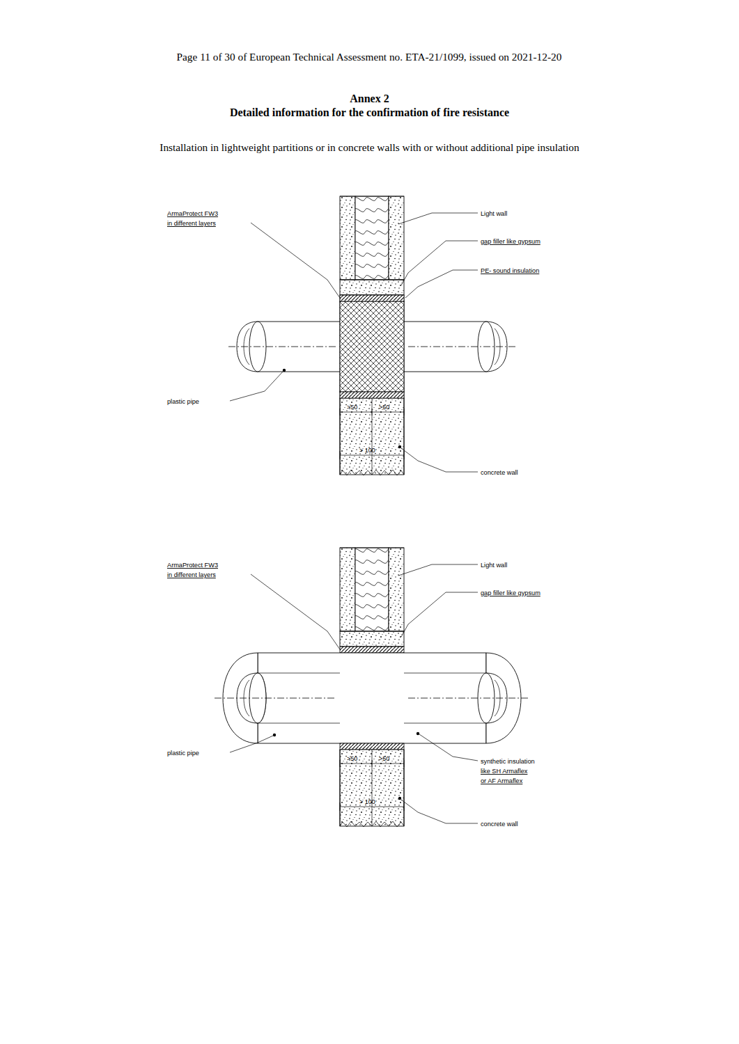Page 11 of 30 of European Technical Assessment no. ETA-21/1099, issued on 2021-12-20
Annex 2
Detailed information for the confirmation of fire resistance
Installation in lightweight partitions or in concrete walls with or without additional pipe insulation
>50 >50 > 100 ArmaProtect FW3 in different layers Light wall gap filler like gypsum PE- sound insulation plastic pipe concrete wall
>50 >50 > 100 ArmaProtect FW3 in different layers Light wall gap filler like gypsum plastic pipe synthetic insulation like SH Armaflex or AF Armaflex concrete wall